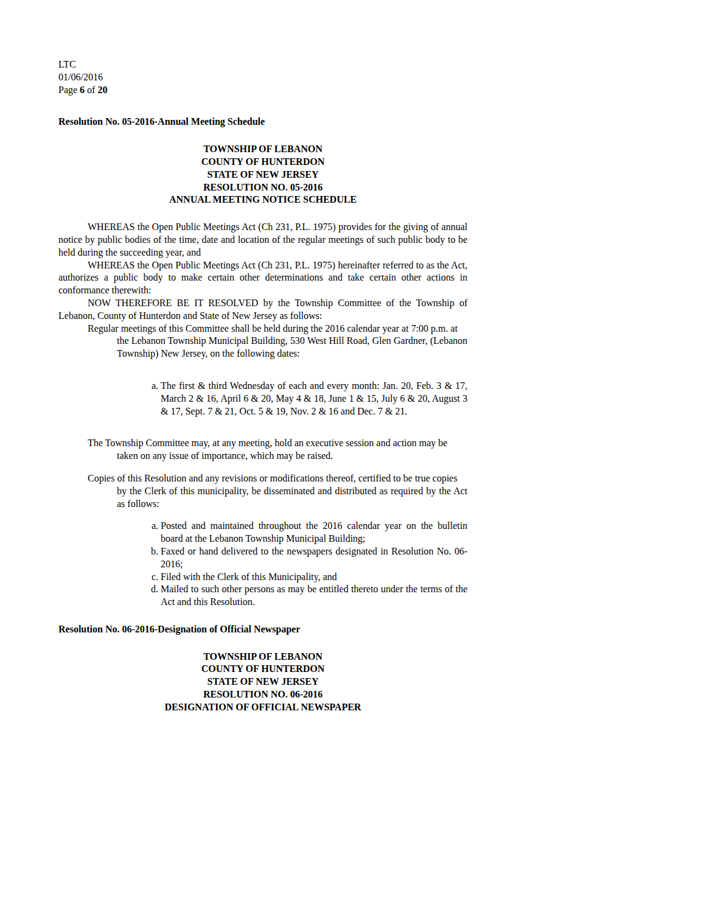LTC
01/06/2016
Page 6 of 20
Resolution No. 05-2016-Annual Meeting Schedule
TOWNSHIP OF LEBANON
COUNTY OF HUNTERDON
STATE OF NEW JERSEY
RESOLUTION NO. 05-2016
ANNUAL MEETING NOTICE SCHEDULE
WHEREAS the Open Public Meetings Act (Ch 231, P.L. 1975) provides for the giving of annual notice by public bodies of the time, date and location of the regular meetings of such public body to be held during the succeeding year, and
WHEREAS the Open Public Meetings Act (Ch 231, P.L. 1975) hereinafter referred to as the Act, authorizes a public body to make certain other determinations and take certain other actions in conformance therewith:
NOW THEREFORE BE IT RESOLVED by the Township Committee of the Township of Lebanon, County of Hunterdon and State of New Jersey as follows:
Regular meetings of this Committee shall be held during the 2016 calendar year at 7:00 p.m. at
the Lebanon Township Municipal Building, 530 West Hill Road, Glen Gardner, (Lebanon Township) New Jersey, on the following dates:
The first & third Wednesday of each and every month: Jan. 20, Feb. 3 & 17, March 2 & 16, April 6 & 20, May 4 & 18, June 1 & 15, July 6 & 20, August 3 & 17, Sept. 7 & 21, Oct. 5 & 19, Nov. 2 & 16 and Dec. 7 & 21.
The Township Committee may, at any meeting, hold an executive session and action may be
taken on any issue of importance, which may be raised.
Copies of this Resolution and any revisions or modifications thereof, certified to be true copies
by the Clerk of this municipality, be disseminated and distributed as required by the Act as follows:
Posted and maintained throughout the 2016 calendar year on the bulletin board at the Lebanon Township Municipal Building;
Faxed or hand delivered to the newspapers designated in Resolution No. 06-2016;
Filed with the Clerk of this Municipality, and
Mailed to such other persons as may be entitled thereto under the terms of the Act and this Resolution.
Resolution No. 06-2016-Designation of Official Newspaper
TOWNSHIP OF LEBANON
COUNTY OF HUNTERDON
STATE OF NEW JERSEY
RESOLUTION NO. 06-2016
DESIGNATION OF OFFICIAL NEWSPAPER